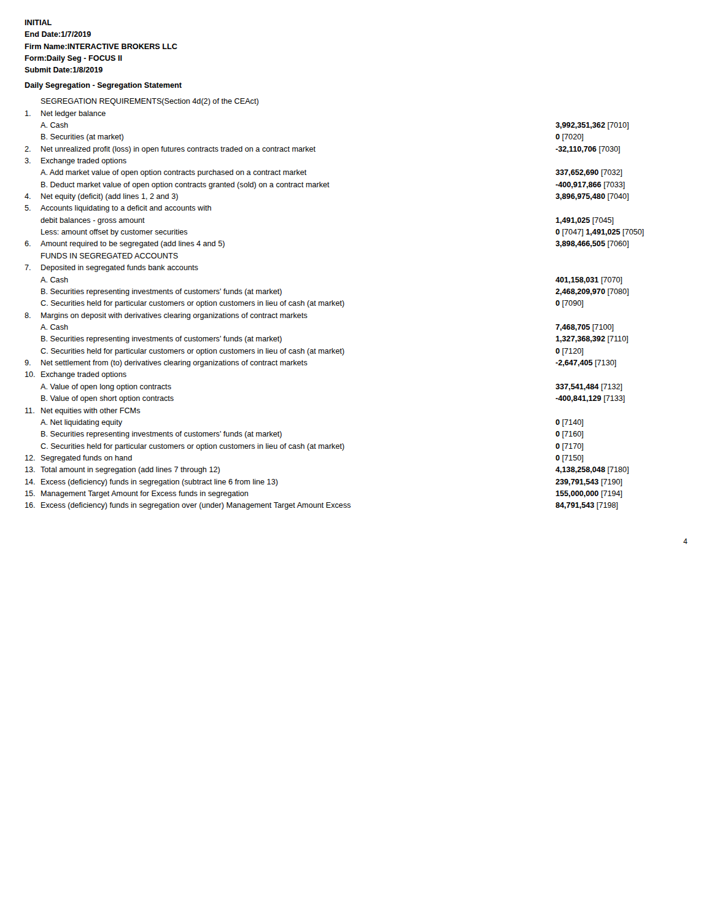INITIAL
End Date:1/7/2019
Firm Name:INTERACTIVE BROKERS LLC
Form:Daily Seg - FOCUS II
Submit Date:1/8/2019
Daily Segregation - Segregation Statement
| | SEGREGATION REQUIREMENTS(Section 4d(2) of the CEAct) | |
| 1. | Net ledger balance | |
| | A. Cash | 3,992,351,362 [7010] |
| | B. Securities (at market) | 0 [7020] |
| 2. | Net unrealized profit (loss) in open futures contracts traded on a contract market | -32,110,706 [7030] |
| 3. | Exchange traded options | |
| | A. Add market value of open option contracts purchased on a contract market | 337,652,690 [7032] |
| | B. Deduct market value of open option contracts granted (sold) on a contract market | -400,917,866 [7033] |
| 4. | Net equity (deficit) (add lines 1, 2 and 3) | 3,896,975,480 [7040] |
| 5. | Accounts liquidating to a deficit and accounts with | |
| | debit balances - gross amount | 1,491,025 [7045] |
| | Less: amount offset by customer securities | 0 [7047] 1,491,025 [7050] |
| 6. | Amount required to be segregated (add lines 4 and 5) | 3,898,466,505 [7060] |
| | FUNDS IN SEGREGATED ACCOUNTS | |
| 7. | Deposited in segregated funds bank accounts | |
| | A. Cash | 401,158,031 [7070] |
| | B. Securities representing investments of customers' funds (at market) | 2,468,209,970 [7080] |
| | C. Securities held for particular customers or option customers in lieu of cash (at market) | 0 [7090] |
| 8. | Margins on deposit with derivatives clearing organizations of contract markets | |
| | A. Cash | 7,468,705 [7100] |
| | B. Securities representing investments of customers' funds (at market) | 1,327,368,392 [7110] |
| | C. Securities held for particular customers or option customers in lieu of cash (at market) | 0 [7120] |
| 9. | Net settlement from (to) derivatives clearing organizations of contract markets | -2,647,405 [7130] |
| 10. | Exchange traded options | |
| | A. Value of open long option contracts | 337,541,484 [7132] |
| | B. Value of open short option contracts | -400,841,129 [7133] |
| 11. | Net equities with other FCMs | |
| | A. Net liquidating equity | 0 [7140] |
| | B. Securities representing investments of customers' funds (at market) | 0 [7160] |
| | C. Securities held for particular customers or option customers in lieu of cash (at market) | 0 [7170] |
| 12. | Segregated funds on hand | 0 [7150] |
| 13. | Total amount in segregation (add lines 7 through 12) | 4,138,258,048 [7180] |
| 14. | Excess (deficiency) funds in segregation (subtract line 6 from line 13) | 239,791,543 [7190] |
| 15. | Management Target Amount for Excess funds in segregation | 155,000,000 [7194] |
| 16. | Excess (deficiency) funds in segregation over (under) Management Target Amount Excess | 84,791,543 [7198] |
4